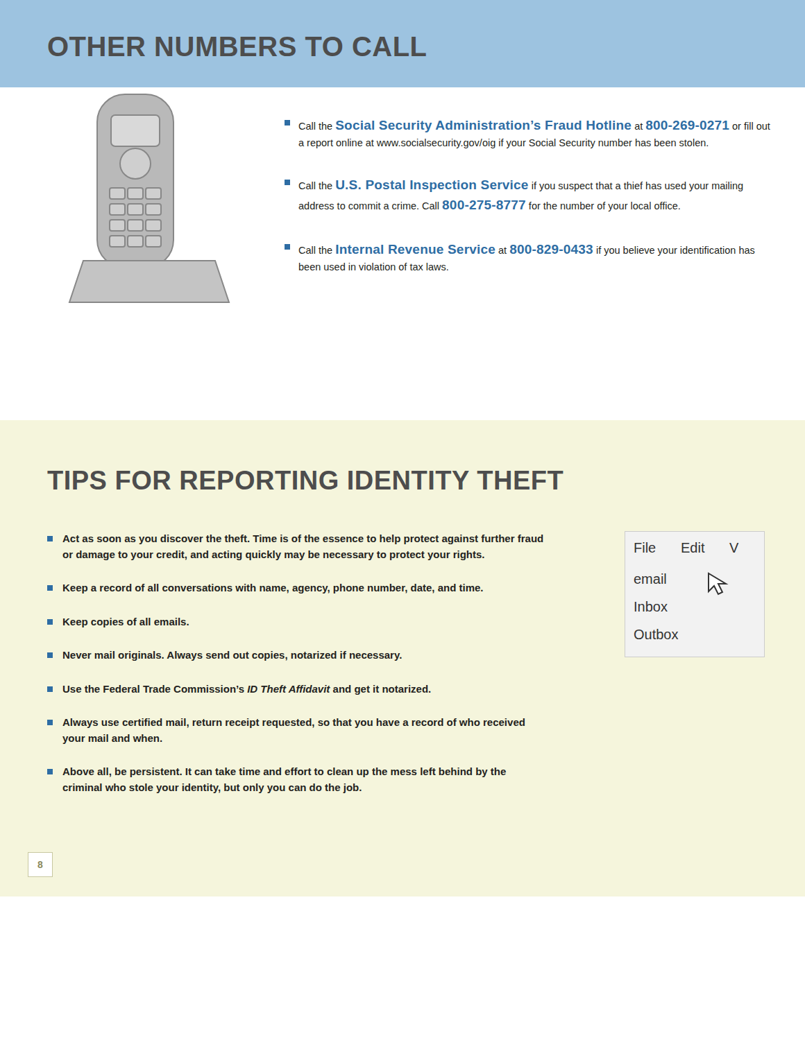Other Numbers to Call
Call the Social Security Administration’s Fraud Hotline at 800-269-0271 or fill out a report online at www.socialsecurity.gov/oig if your Social Security number has been stolen.
Call the U.S. Postal Inspection Service if you suspect that a thief has used your mailing address to commit a crime. Call 800-275-8777 for the number of your local office.
Call the Internal Revenue Service at 800-829-0433 if you believe your identification has been used in violation of tax laws.
Tips for Reporting Identity Theft
Act as soon as you discover the theft. Time is of the essence to help protect against further fraud or damage to your credit, and acting quickly may be necessary to protect your rights.
Keep a record of all conversations with name, agency, phone number, date, and time.
Keep copies of all emails.
Never mail originals. Always send out copies, notarized if necessary.
Use the Federal Trade Commission’s ID Theft Affidavit and get it notarized.
Always use certified mail, return receipt requested, so that you have a record of who received your mail and when.
Above all, be persistent. It can take time and effort to clean up the mess left behind by the criminal who stole your identity, but only you can do the job.
8